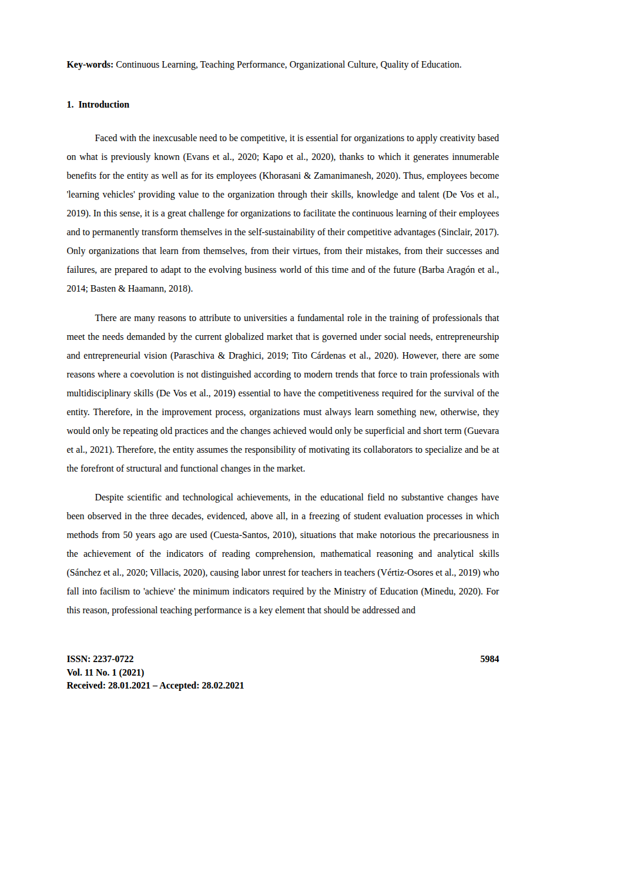Key-words: Continuous Learning, Teaching Performance, Organizational Culture, Quality of Education.
1. Introduction
Faced with the inexcusable need to be competitive, it is essential for organizations to apply creativity based on what is previously known (Evans et al., 2020; Kapo et al., 2020), thanks to which it generates innumerable benefits for the entity as well as for its employees (Khorasani & Zamanimanesh, 2020). Thus, employees become 'learning vehicles' providing value to the organization through their skills, knowledge and talent (De Vos et al., 2019). In this sense, it is a great challenge for organizations to facilitate the continuous learning of their employees and to permanently transform themselves in the self-sustainability of their competitive advantages (Sinclair, 2017). Only organizations that learn from themselves, from their virtues, from their mistakes, from their successes and failures, are prepared to adapt to the evolving business world of this time and of the future (Barba Aragón et al., 2014; Basten & Haamann, 2018).
There are many reasons to attribute to universities a fundamental role in the training of professionals that meet the needs demanded by the current globalized market that is governed under social needs, entrepreneurship and entrepreneurial vision (Paraschiva & Draghici, 2019; Tito Cárdenas et al., 2020). However, there are some reasons where a coevolution is not distinguished according to modern trends that force to train professionals with multidisciplinary skills (De Vos et al., 2019) essential to have the competitiveness required for the survival of the entity. Therefore, in the improvement process, organizations must always learn something new, otherwise, they would only be repeating old practices and the changes achieved would only be superficial and short term (Guevara et al., 2021). Therefore, the entity assumes the responsibility of motivating its collaborators to specialize and be at the forefront of structural and functional changes in the market.
Despite scientific and technological achievements, in the educational field no substantive changes have been observed in the three decades, evidenced, above all, in a freezing of student evaluation processes in which methods from 50 years ago are used (Cuesta-Santos, 2010), situations that make notorious the precariousness in the achievement of the indicators of reading comprehension, mathematical reasoning and analytical skills (Sánchez et al., 2020; Villacis, 2020), causing labor unrest for teachers in teachers (Vértiz-Osores et al., 2019) who fall into facilism to 'achieve' the minimum indicators required by the Ministry of Education (Minedu, 2020). For this reason, professional teaching performance is a key element that should be addressed and
ISSN: 2237-0722
Vol. 11 No. 1 (2021)
Received: 28.01.2021 – Accepted: 28.02.2021
5984